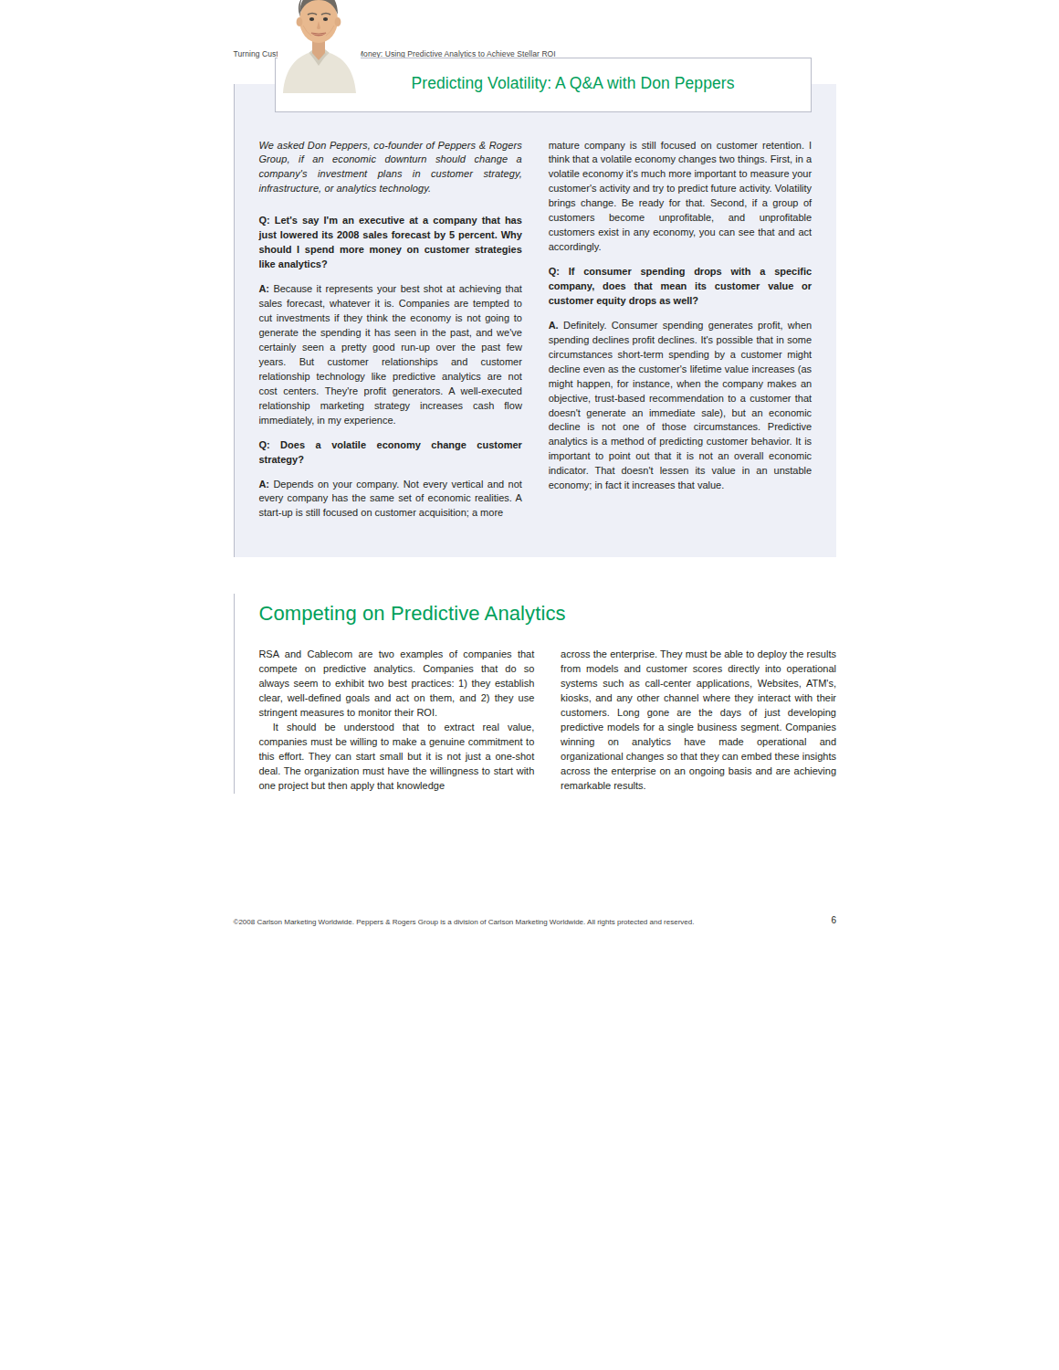Turning Customer Interactions into Money: Using Predictive Analytics to Achieve Stellar ROI
Predicting Volatility: A Q&A with Don Peppers
We asked Don Peppers, co-founder of Peppers & Rogers Group, if an economic downturn should change a company's investment plans in customer strategy, infrastructure, or analytics technology.
Q: Let's say I'm an executive at a company that has just lowered its 2008 sales forecast by 5 percent. Why should I spend more money on customer strategies like analytics?
A: Because it represents your best shot at achieving that sales forecast, whatever it is. Companies are tempted to cut investments if they think the economy is not going to generate the spending it has seen in the past, and we've certainly seen a pretty good run-up over the past few years. But customer relationships and customer relationship technology like predictive analytics are not cost centers. They're profit generators. A well-executed relationship marketing strategy increases cash flow immediately, in my experience.
Q: Does a volatile economy change customer strategy?
A: Depends on your company. Not every vertical and not every company has the same set of economic realities. A start-up is still focused on customer acquisition; a more
mature company is still focused on customer retention. I think that a volatile economy changes two things. First, in a volatile economy it's much more important to measure your customer's activity and try to predict future activity. Volatility brings change. Be ready for that. Second, if a group of customers become unprofitable, and unprofitable customers exist in any economy, you can see that and act accordingly.
Q: If consumer spending drops with a specific company, does that mean its customer value or customer equity drops as well?
A. Definitely. Consumer spending generates profit, when spending declines profit declines. It's possible that in some circumstances short-term spending by a customer might decline even as the customer's lifetime value increases (as might happen, for instance, when the company makes an objective, trust-based recommendation to a customer that doesn't generate an immediate sale), but an economic decline is not one of those circumstances. Predictive analytics is a method of predicting customer behavior. It is important to point out that it is not an overall economic indicator. That doesn't lessen its value in an unstable economy; in fact it increases that value.
Competing on Predictive Analytics
RSA and Cablecom are two examples of companies that compete on predictive analytics. Companies that do so always seem to exhibit two best practices: 1) they establish clear, well-defined goals and act on them, and 2) they use stringent measures to monitor their ROI.
It should be understood that to extract real value, companies must be willing to make a genuine commitment to this effort. They can start small but it is not just a one-shot deal. The organization must have the willingness to start with one project but then apply that knowledge
across the enterprise. They must be able to deploy the results from models and customer scores directly into operational systems such as call-center applications, Websites, ATM's, kiosks, and any other channel where they interact with their customers. Long gone are the days of just developing predictive models for a single business segment. Companies winning on analytics have made operational and organizational changes so that they can embed these insights across the enterprise on an ongoing basis and are achieving remarkable results.
©2008 Carlson Marketing Worldwide. Peppers & Rogers Group is a division of Carlson Marketing Worldwide. All rights protected and reserved. 6